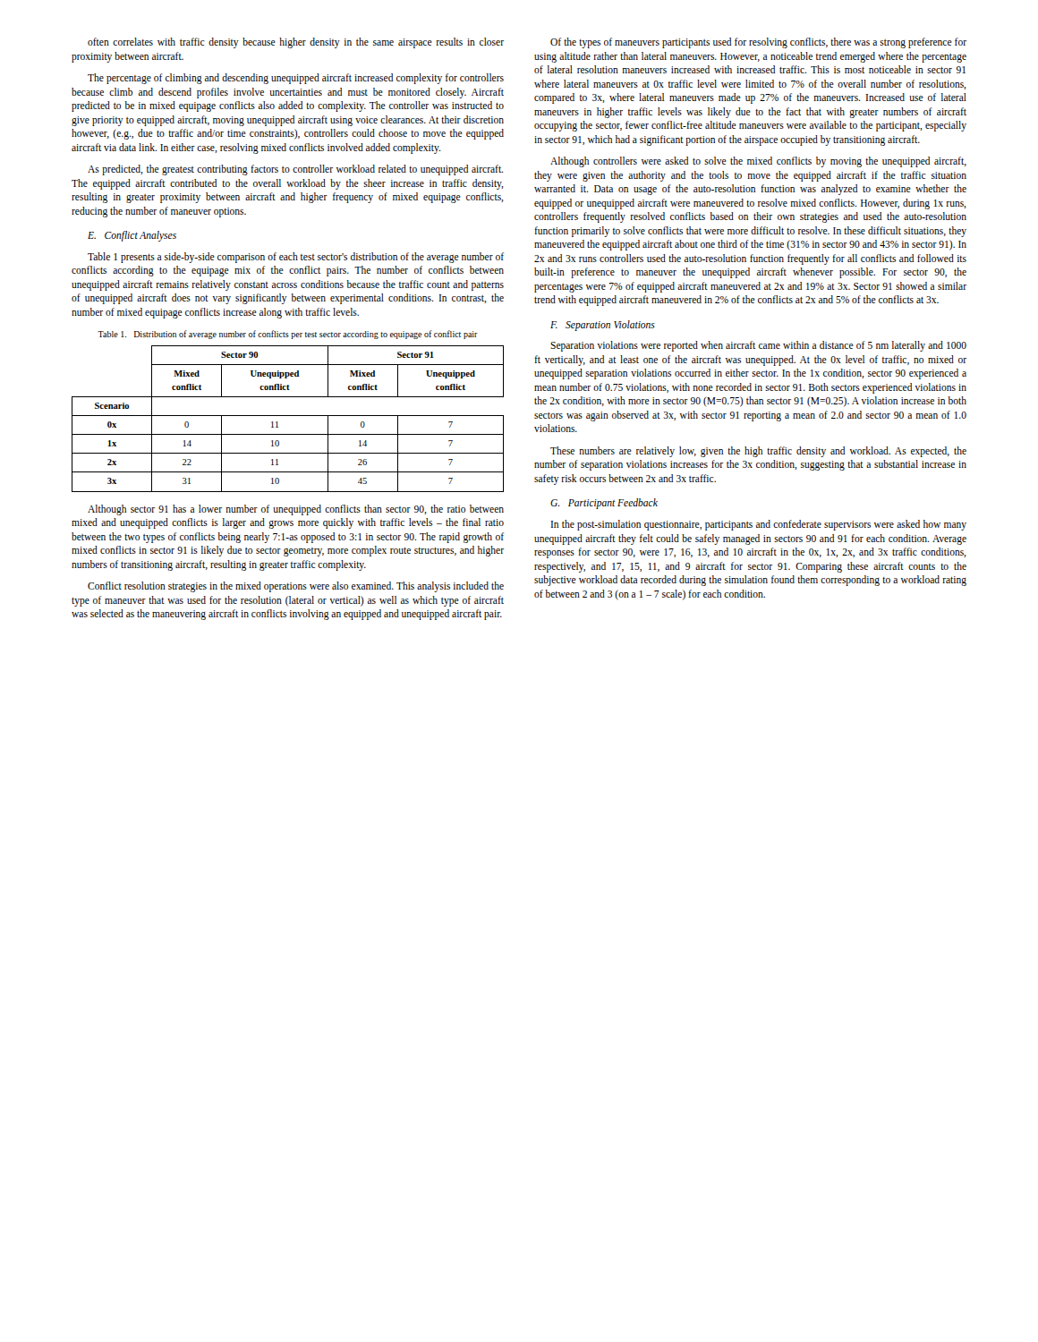often correlates with traffic density because higher density in the same airspace results in closer proximity between aircraft.
The percentage of climbing and descending unequipped aircraft increased complexity for controllers because climb and descend profiles involve uncertainties and must be monitored closely. Aircraft predicted to be in mixed equipage conflicts also added to complexity. The controller was instructed to give priority to equipped aircraft, moving unequipped aircraft using voice clearances. At their discretion however, (e.g., due to traffic and/or time constraints), controllers could choose to move the equipped aircraft via data link. In either case, resolving mixed conflicts involved added complexity.
As predicted, the greatest contributing factors to controller workload related to unequipped aircraft. The equipped aircraft contributed to the overall workload by the sheer increase in traffic density, resulting in greater proximity between aircraft and higher frequency of mixed equipage conflicts, reducing the number of maneuver options.
E. Conflict Analyses
Table 1 presents a side-by-side comparison of each test sector's distribution of the average number of conflicts according to the equipage mix of the conflict pairs. The number of conflicts between unequipped aircraft remains relatively constant across conditions because the traffic count and patterns of unequipped aircraft does not vary significantly between experimental conditions. In contrast, the number of mixed equipage conflicts increase along with traffic levels.
Table 1. Distribution of average number of conflicts per test sector according to equipage of conflict pair
| | Sector 90 | Sector 91 |
| | Mixed conflict | Unequipped conflict | Mixed conflict | Unequipped conflict |
| Scenario | | | | |
| 0x | 0 | 11 | 0 | 7 |
| 1x | 14 | 10 | 14 | 7 |
| 2x | 22 | 11 | 26 | 7 |
| 3x | 31 | 10 | 45 | 7 |
Although sector 91 has a lower number of unequipped conflicts than sector 90, the ratio between mixed and unequipped conflicts is larger and grows more quickly with traffic levels – the final ratio between the two types of conflicts being nearly 7:1-as opposed to 3:1 in sector 90. The rapid growth of mixed conflicts in sector 91 is likely due to sector geometry, more complex route structures, and higher numbers of transitioning aircraft, resulting in greater traffic complexity.
Conflict resolution strategies in the mixed operations were also examined. This analysis included the type of maneuver that was used for the resolution (lateral or vertical) as well as which type of aircraft was selected as the maneuvering aircraft in conflicts involving an equipped and unequipped aircraft pair.
Of the types of maneuvers participants used for resolving conflicts, there was a strong preference for using altitude rather than lateral maneuvers. However, a noticeable trend emerged where the percentage of lateral resolution maneuvers increased with increased traffic. This is most noticeable in sector 91 where lateral maneuvers at 0x traffic level were limited to 7% of the overall number of resolutions, compared to 3x, where lateral maneuvers made up 27% of the maneuvers. Increased use of lateral maneuvers in higher traffic levels was likely due to the fact that with greater numbers of aircraft occupying the sector, fewer conflict-free altitude maneuvers were available to the participant, especially in sector 91, which had a significant portion of the airspace occupied by transitioning aircraft.
Although controllers were asked to solve the mixed conflicts by moving the unequipped aircraft, they were given the authority and the tools to move the equipped aircraft if the traffic situation warranted it. Data on usage of the auto-resolution function was analyzed to examine whether the equipped or unequipped aircraft were maneuvered to resolve mixed conflicts. However, during 1x runs, controllers frequently resolved conflicts based on their own strategies and used the auto-resolution function primarily to solve conflicts that were more difficult to resolve. In these difficult situations, they maneuvered the equipped aircraft about one third of the time (31% in sector 90 and 43% in sector 91). In 2x and 3x runs controllers used the auto-resolution function frequently for all conflicts and followed its built-in preference to maneuver the unequipped aircraft whenever possible. For sector 90, the percentages were 7% of equipped aircraft maneuvered at 2x and 19% at 3x. Sector 91 showed a similar trend with equipped aircraft maneuvered in 2% of the conflicts at 2x and 5% of the conflicts at 3x.
F. Separation Violations
Separation violations were reported when aircraft came within a distance of 5 nm laterally and 1000 ft vertically, and at least one of the aircraft was unequipped. At the 0x level of traffic, no mixed or unequipped separation violations occurred in either sector. In the 1x condition, sector 90 experienced a mean number of 0.75 violations, with none recorded in sector 91. Both sectors experienced violations in the 2x condition, with more in sector 90 (M=0.75) than sector 91 (M=0.25). A violation increase in both sectors was again observed at 3x, with sector 91 reporting a mean of 2.0 and sector 90 a mean of 1.0 violations.
These numbers are relatively low, given the high traffic density and workload. As expected, the number of separation violations increases for the 3x condition, suggesting that a substantial increase in safety risk occurs between 2x and 3x traffic.
G. Participant Feedback
In the post-simulation questionnaire, participants and confederate supervisors were asked how many unequipped aircraft they felt could be safely managed in sectors 90 and 91 for each condition. Average responses for sector 90, were 17, 16, 13, and 10 aircraft in the 0x, 1x, 2x, and 3x traffic conditions, respectively, and 17, 15, 11, and 9 aircraft for sector 91. Comparing these aircraft counts to the subjective workload data recorded during the simulation found them corresponding to a workload rating of between 2 and 3 (on a 1 – 7 scale) for each condition.